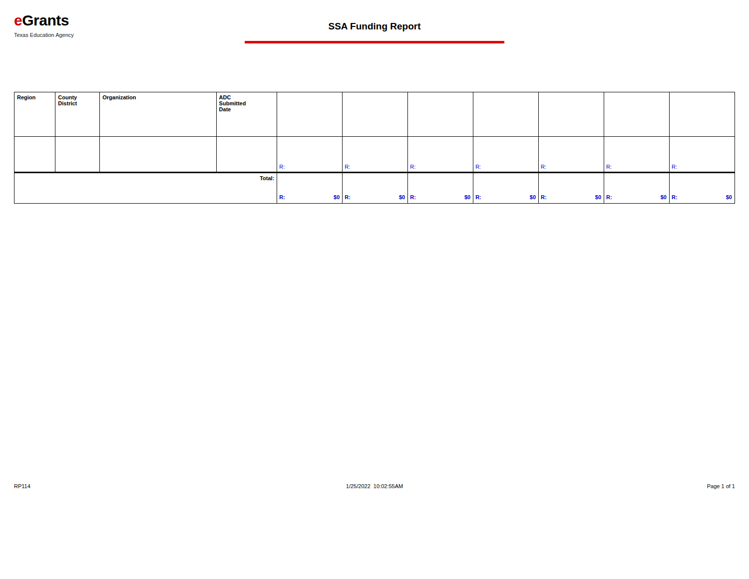eGrants
Texas Education Agency
SSA Funding Report
| Region | County District | Organization | ADC Submitted Date | | | | | | | |
| --- | --- | --- | --- | --- | --- | --- | --- | --- | --- | --- |
| | | | | R: | R: | R: | R: | R: | R: | R: |
| Total: | R: $0 | R: $0 | R: $0 | R: $0 | R: $0 | R: $0 | R: $0 |
RP114 1/25/2022 10:02:55AM Page 1 of 1